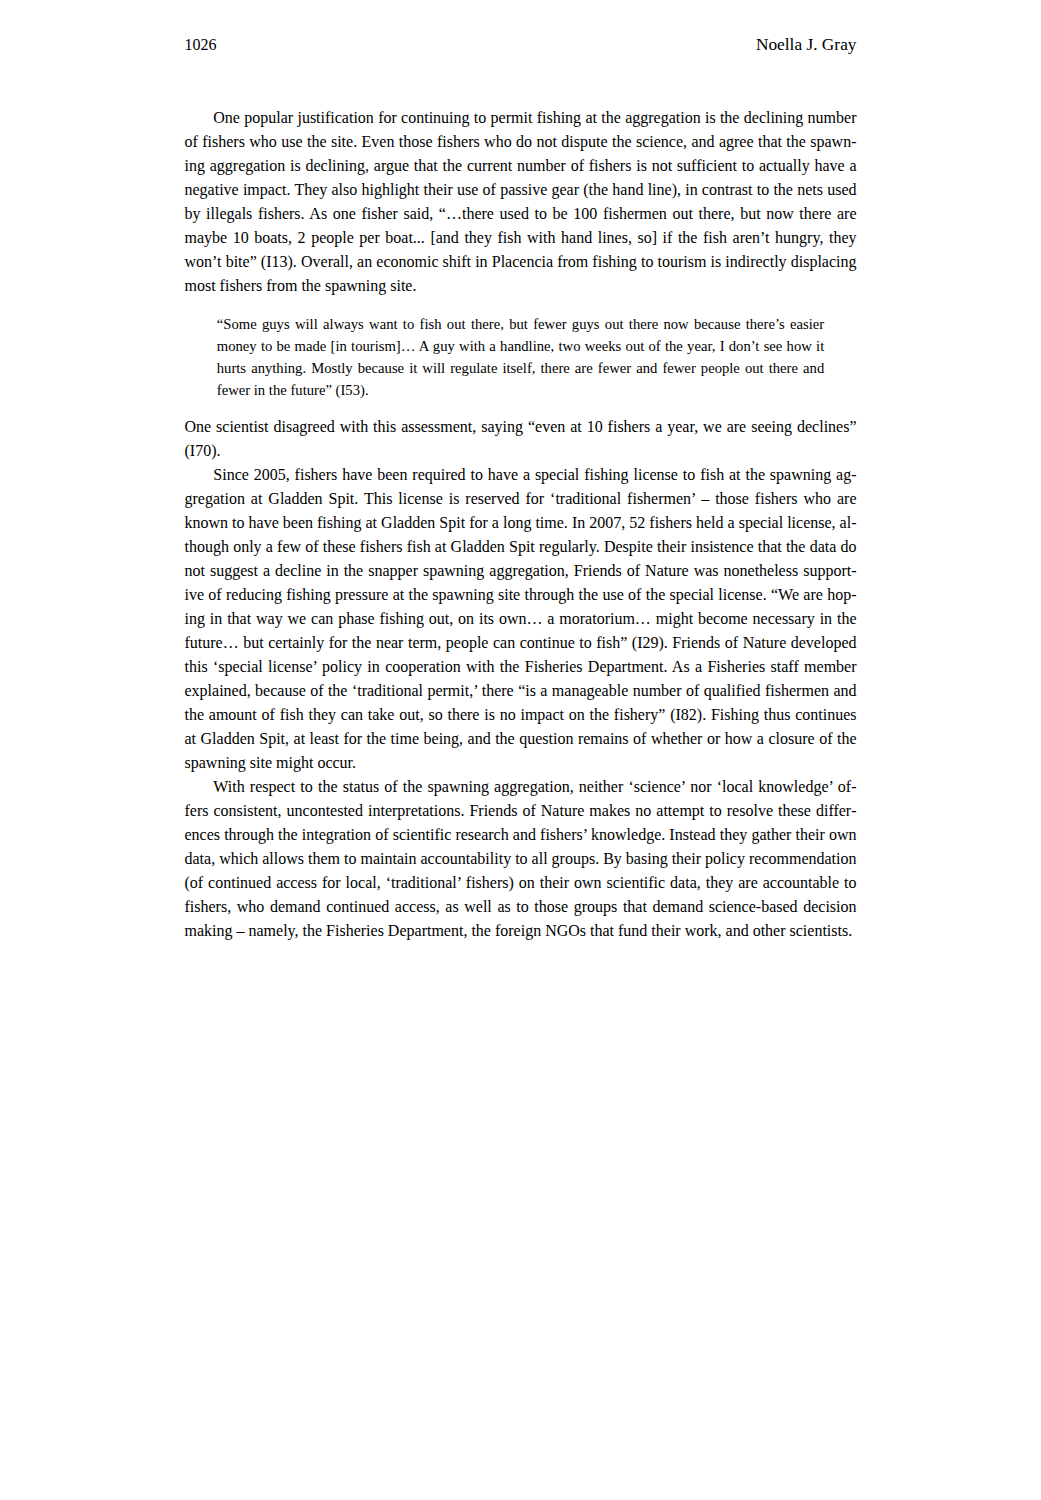1026 Noella J. Gray
One popular justification for continuing to permit fishing at the aggregation is the declining number of fishers who use the site. Even those fishers who do not dispute the science, and agree that the spawning aggregation is declining, argue that the current number of fishers is not sufficient to actually have a negative impact. They also highlight their use of passive gear (the hand line), in contrast to the nets used by illegals fishers. As one fisher said, “…there used to be 100 fishermen out there, but now there are maybe 10 boats, 2 people per boat... [and they fish with hand lines, so] if the fish aren’t hungry, they won’t bite” (I13). Overall, an economic shift in Placencia from fishing to tourism is indirectly displacing most fishers from the spawning site.
“Some guys will always want to fish out there, but fewer guys out there now because there’s easier money to be made [in tourism]… A guy with a handline, two weeks out of the year, I don’t see how it hurts anything. Mostly because it will regulate itself, there are fewer and fewer people out there and fewer in the future” (I53).
One scientist disagreed with this assessment, saying “even at 10 fishers a year, we are seeing declines” (I70).
Since 2005, fishers have been required to have a special fishing license to fish at the spawning aggregation at Gladden Spit. This license is reserved for ‘traditional fishermen’ – those fishers who are known to have been fishing at Gladden Spit for a long time. In 2007, 52 fishers held a special license, although only a few of these fishers fish at Gladden Spit regularly. Despite their insistence that the data do not suggest a decline in the snapper spawning aggregation, Friends of Nature was nonetheless supportive of reducing fishing pressure at the spawning site through the use of the special license. “We are hoping in that way we can phase fishing out, on its own… a moratorium… might become necessary in the future… but certainly for the near term, people can continue to fish” (I29). Friends of Nature developed this ‘special license’ policy in cooperation with the Fisheries Department. As a Fisheries staff member explained, because of the ‘traditional permit,’ there “is a manageable number of qualified fishermen and the amount of fish they can take out, so there is no impact on the fishery” (I82). Fishing thus continues at Gladden Spit, at least for the time being, and the question remains of whether or how a closure of the spawning site might occur.
With respect to the status of the spawning aggregation, neither ‘science’ nor ‘local knowledge’ offers consistent, uncontested interpretations. Friends of Nature makes no attempt to resolve these differences through the integration of scientific research and fishers’ knowledge. Instead they gather their own data, which allows them to maintain accountability to all groups. By basing their policy recommendation (of continued access for local, ‘traditional’ fishers) on their own scientific data, they are accountable to fishers, who demand continued access, as well as to those groups that demand science-based decision making – namely, the Fisheries Department, the foreign NGOs that fund their work, and other scientists.